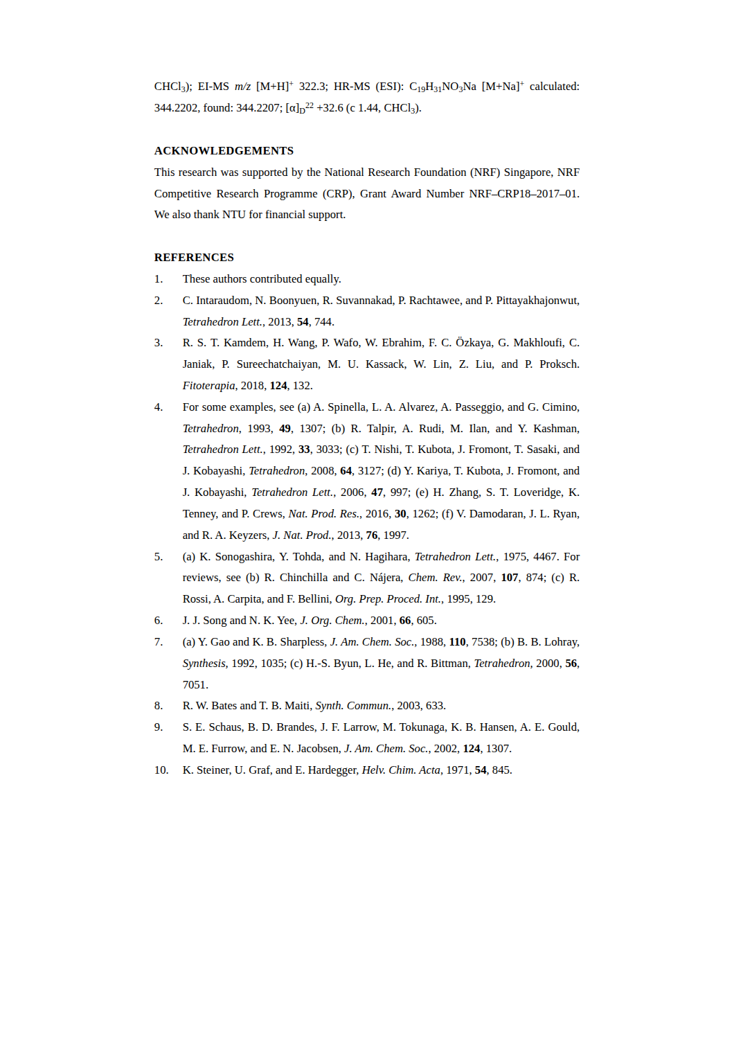CHCl3); EI-MS m/z [M+H]+ 322.3; HR-MS (ESI): C19H31NO3Na [M+Na]+ calculated: 344.2202, found: 344.2207; [α]D22 +32.6 (c 1.44, CHCl3).
Acknowledgements
This research was supported by the National Research Foundation (NRF) Singapore, NRF Competitive Research Programme (CRP), Grant Award Number NRF–CRP18–2017–01. We also thank NTU for financial support.
References
These authors contributed equally.
C. Intaraudom, N. Boonyuen, R. Suvannakad, P. Rachtawee, and P. Pittayakhajonwut, Tetrahedron Lett., 2013, 54, 744.
R. S. T. Kamdem, H. Wang, P. Wafo, W. Ebrahim, F. C. Özkaya, G. Makhloufi, C. Janiak, P. Sureechatchaiyan, M. U. Kassack, W. Lin, Z. Liu, and P. Proksch. Fitoterapia, 2018, 124, 132.
For some examples, see (a) A. Spinella, L. A. Alvarez, A. Passeggio, and G. Cimino, Tetrahedron, 1993, 49, 1307; (b) R. Talpir, A. Rudi, M. Ilan, and Y. Kashman, Tetrahedron Lett., 1992, 33, 3033; (c) T. Nishi, T. Kubota, J. Fromont, T. Sasaki, and J. Kobayashi, Tetrahedron, 2008, 64, 3127; (d) Y. Kariya, T. Kubota, J. Fromont, and J. Kobayashi, Tetrahedron Lett., 2006, 47, 997; (e) H. Zhang, S. T. Loveridge, K. Tenney, and P. Crews, Nat. Prod. Res., 2016, 30, 1262; (f) V. Damodaran, J. L. Ryan, and R. A. Keyzers, J. Nat. Prod., 2013, 76, 1997.
(a) K. Sonogashira, Y. Tohda, and N. Hagihara, Tetrahedron Lett., 1975, 4467. For reviews, see (b) R. Chinchilla and C. Nájera, Chem. Rev., 2007, 107, 874; (c) R. Rossi, A. Carpita, and F. Bellini, Org. Prep. Proced. Int., 1995, 129.
J. J. Song and N. K. Yee, J. Org. Chem., 2001, 66, 605.
(a) Y. Gao and K. B. Sharpless, J. Am. Chem. Soc., 1988, 110, 7538; (b) B. B. Lohray, Synthesis, 1992, 1035; (c) H.-S. Byun, L. He, and R. Bittman, Tetrahedron, 2000, 56, 7051.
R. W. Bates and T. B. Maiti, Synth. Commun., 2003, 633.
S. E. Schaus, B. D. Brandes, J. F. Larrow, M. Tokunaga, K. B. Hansen, A. E. Gould, M. E. Furrow, and E. N. Jacobsen, J. Am. Chem. Soc., 2002, 124, 1307.
K. Steiner, U. Graf, and E. Hardegger, Helv. Chim. Acta, 1971, 54, 845.